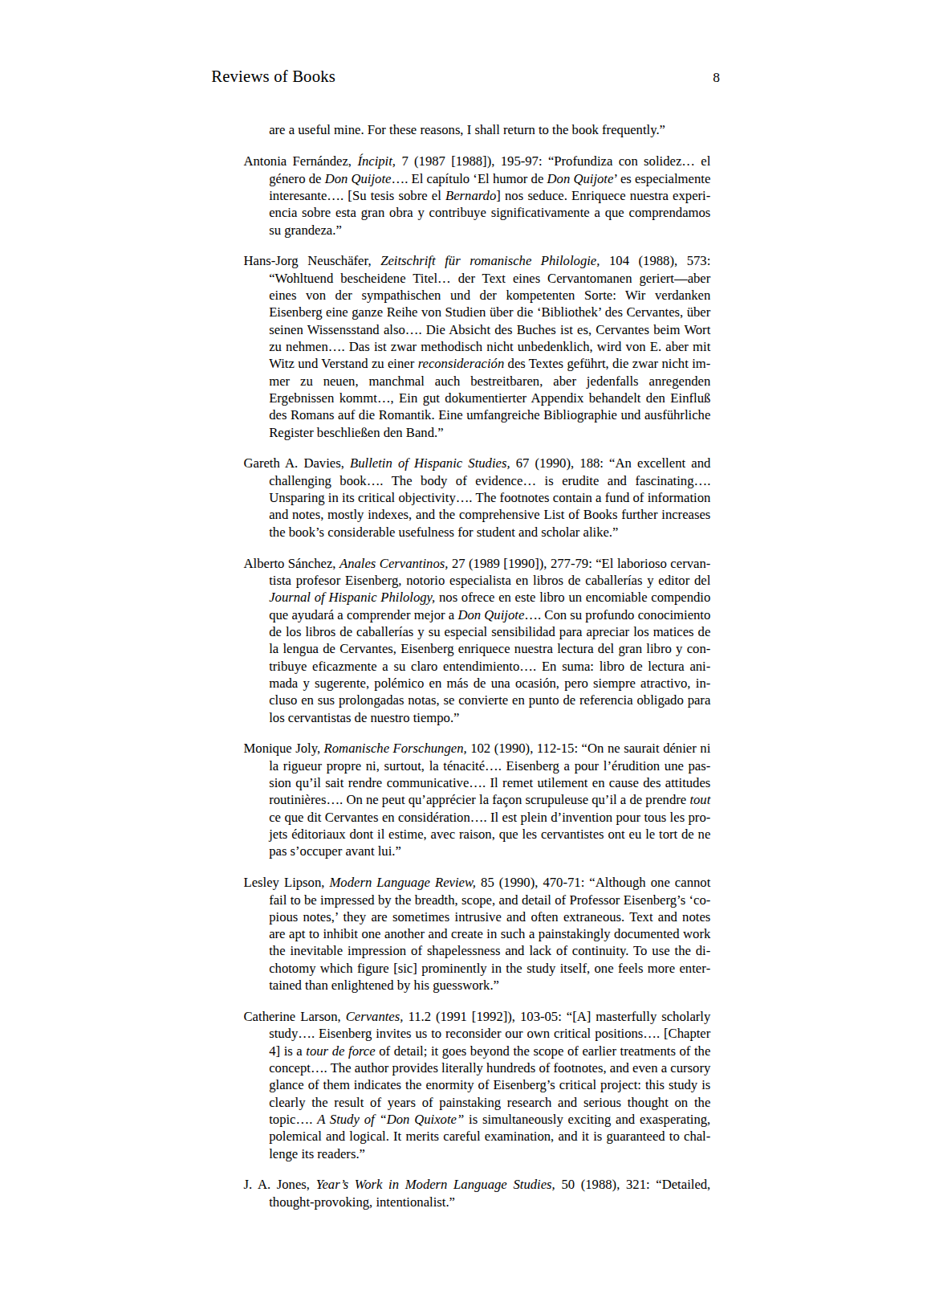Reviews of Books
8
are a useful mine. For these reasons, I shall return to the book frequently.”
Antonia Fernández, Íncipit, 7 (1987 [1988]), 195-97: “Profundiza con solidez… el género de Don Quijote…. El capítulo ‘El humor de Don Quijote’ es especialmente interesante…. [Su tesis sobre el Bernardo] nos seduce. Enriquece nuestra experiencia sobre esta gran obra y contribuye significativamente a que comprendamos su grandeza.”
Hans-Jorg Neuschäfer, Zeitschrift für romanische Philologie, 104 (1988), 573: “Wohltuend bescheidene Titel… der Text eines Cervantomanen geriert—aber eines von der sympathischen und der kompetenten Sorte: Wir verdanken Eisenberg eine ganze Reihe von Studien über die ‘Bibliothek’ des Cervantes, über seinen Wissensstand also…. Die Absicht des Buches ist es, Cervantes beim Wort zu nehmen…. Das ist zwar methodisch nicht unbedenklich, wird von E. aber mit Witz und Verstand zu einer reconsideración des Textes geführt, die zwar nicht immer zu neuen, manchmal auch bestreitbaren, aber jedenfalls anregenden Ergebnissen kommt…, Ein gut dokumentierter Appendix behandelt den Einfluß des Romans auf die Romantik. Eine umfangreiche Bibliographie und ausführliche Register beschließen den Band.”
Gareth A. Davies, Bulletin of Hispanic Studies, 67 (1990), 188: “An excellent and challenging book…. The body of evidence… is erudite and fascinating…. Unsparing in its critical objectivity…. The footnotes contain a fund of information and notes, mostly indexes, and the comprehensive List of Books further increases the book’s considerable usefulness for student and scholar alike.”
Alberto Sánchez, Anales Cervantinos, 27 (1989 [1990]), 277-79: “El laborioso cervantista profesor Eisenberg, notorio especialista en libros de caballerías y editor del Journal of Hispanic Philology, nos ofrece en este libro un encomiable compendio que ayudará a comprender mejor a Don Quijote…. Con su profundo conocimiento de los libros de caballerías y su especial sensibilidad para apreciar los matices de la lengua de Cervantes, Eisenberg enriquece nuestra lectura del gran libro y contribuye eficazmente a su claro entendimiento…. En suma: libro de lectura animada y sugerente, polémico en más de una ocasión, pero siempre atractivo, incluso en sus prolongadas notas, se convierte en punto de referencia obligado para los cervantistas de nuestro tiempo.”
Monique Joly, Romanische Forschungen, 102 (1990), 112-15: “On ne saurait dénier ni la rigueur propre ni, surtout, la ténacité…. Eisenberg a pour l’érudition une passion qu’il sait rendre communicative…. Il remet utilement en cause des attitudes routinières…. On ne peut qu’apprécier la façon scrupuleuse qu’il a de prendre tout ce que dit Cervantes en considération…. Il est plein d’invention pour tous les projets éditoriaux dont il estime, avec raison, que les cervantistes ont eu le tort de ne pas s’occuper avant lui.”
Lesley Lipson, Modern Language Review, 85 (1990), 470-71: “Although one cannot fail to be impressed by the breadth, scope, and detail of Professor Eisenberg’s ‘copious notes,’ they are sometimes intrusive and often extraneous. Text and notes are apt to inhibit one another and create in such a painstakingly documented work the inevitable impression of shapelessness and lack of continuity. To use the dichotomy which figure [sic] prominently in the study itself, one feels more entertained than enlightened by his guesswork.”
Catherine Larson, Cervantes, 11.2 (1991 [1992]), 103-05: “[A] masterfully scholarly study…. Eisenberg invites us to reconsider our own critical positions…. [Chapter 4] is a tour de force of detail; it goes beyond the scope of earlier treatments of the concept…. The author provides literally hundreds of footnotes, and even a cursory glance of them indicates the enormity of Eisenberg’s critical project: this study is clearly the result of years of painstaking research and serious thought on the topic…. A Study of “Don Quixote” is simultaneously exciting and exasperating, polemical and logical. It merits careful examination, and it is guaranteed to challenge its readers.”
J. A. Jones, Year’s Work in Modern Language Studies, 50 (1988), 321: “Detailed, thought-provoking, intentionalist.”